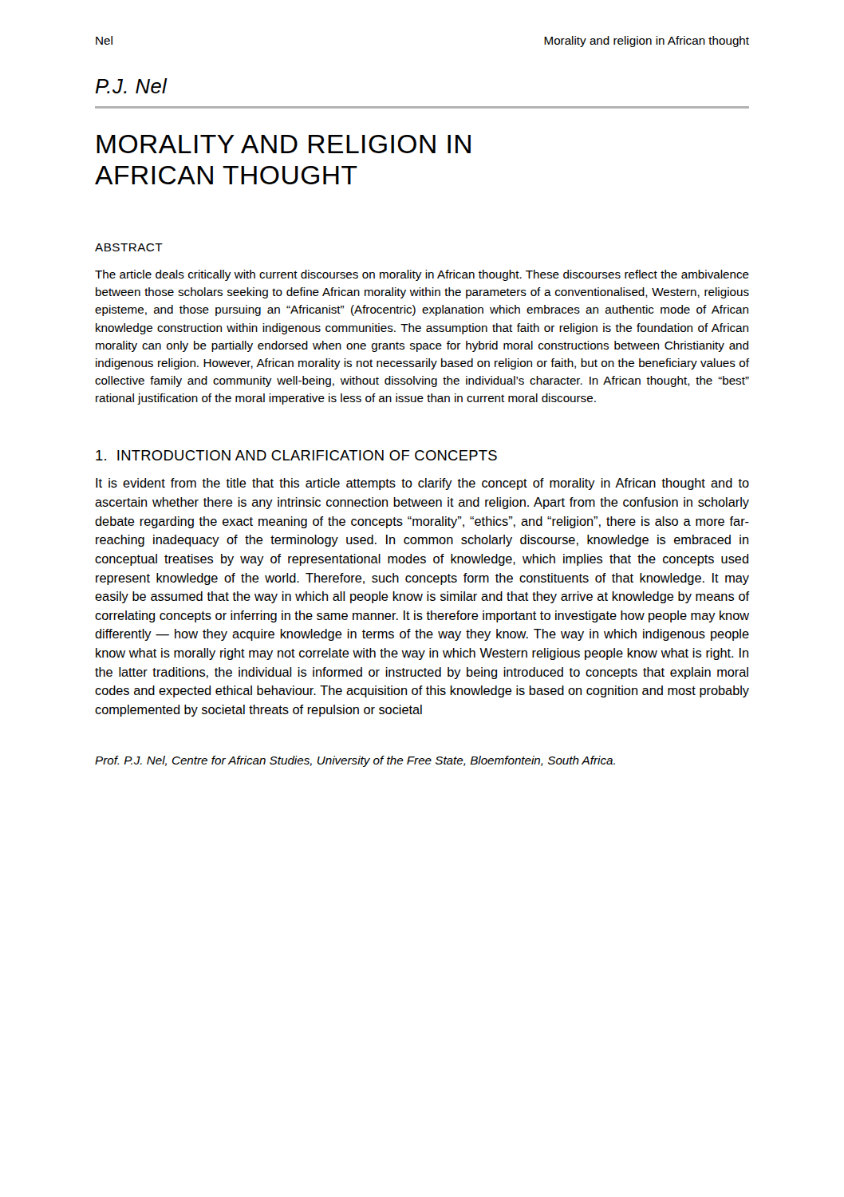Nel Morality and religion in African thought
P.J. Nel
MORALITY AND RELIGION IN
AFRICAN THOUGHT
ABSTRACT
The article deals critically with current discourses on morality in African thought. These discourses reflect the ambivalence between those scholars seeking to define African morality within the parameters of a conventionalised, Western, religious episteme, and those pursuing an “Africanist” (Afrocentric) explanation which embraces an authentic mode of African knowledge construction within indigenous communities. The assumption that faith or religion is the foundation of African morality can only be partially endorsed when one grants space for hybrid moral constructions between Christianity and indigenous religion. However, African morality is not necessarily based on religion or faith, but on the beneficiary values of collective family and community well-being, without dissolving the individual’s character. In African thought, the “best” rational justification of the moral imperative is less of an issue than in current moral discourse.
1. INTRODUCTION AND CLARIFICATION OF CONCEPTS
It is evident from the title that this article attempts to clarify the concept of morality in African thought and to ascertain whether there is any intrinsic connection between it and religion. Apart from the confusion in scholarly debate regarding the exact meaning of the concepts “morality”, “ethics”, and “religion”, there is also a more far-reaching inadequacy of the terminology used. In common scholarly discourse, knowledge is embraced in conceptual treatises by way of representational modes of knowledge, which implies that the concepts used represent knowledge of the world. Therefore, such concepts form the constituents of that knowledge. It may easily be assumed that the way in which all people know is similar and that they arrive at knowledge by means of correlating concepts or inferring in the same manner. It is therefore important to investigate how people may know differently — how they acquire knowledge in terms of the way they know. The way in which indigenous people know what is morally right may not correlate with the way in which Western religious people know what is right. In the latter traditions, the individual is informed or instructed by being introduced to concepts that explain moral codes and expected ethical behaviour. The acquisition of this knowledge is based on cognition and most probably complemented by societal threats of repulsion or societal
Prof. P.J. Nel, Centre for African Studies, University of the Free State, Bloemfontein, South Africa.